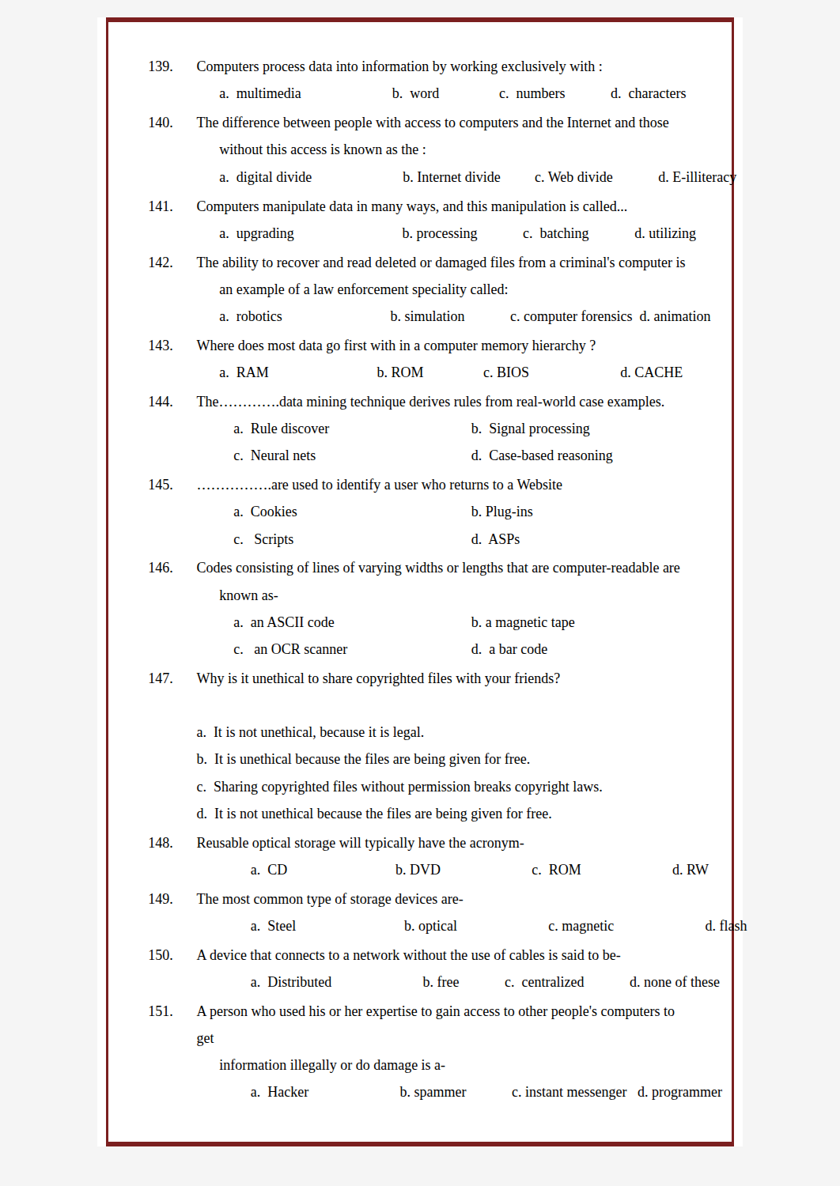Computers process data into information by working exclusively with : a. multimedia b. word c. numbers d. characters
The difference between people with access to computers and the Internet and those without this access is known as the : a. digital divide b. Internet divide c. Web divide d. E-illiteracy
Computers manipulate data in many ways, and this manipulation is called... a. upgrading b. processing c. batching d. utilizing
The ability to recover and read deleted or damaged files from a criminal's computer is an example of a law enforcement speciality called: a. robotics b. simulation c. computer forensics d. animation
Where does most data go first with in a computer memory hierarchy ? a. RAM b. ROM c. BIOS d. CACHE
The………….data mining technique derives rules from real-world case examples. a. Rule discover b. Signal processing c. Neural nets d. Case-based reasoning
…………….are used to identify a user who returns to a Website a. Cookies b. Plug-ins c. Scripts d. ASPs
Codes consisting of lines of varying widths or lengths that are computer-readable are known as- a. an ASCII code b. a magnetic tape c. an OCR scanner d. a bar code
Why is it unethical to share copyrighted files with your friends? a. It is not unethical, because it is legal. b. It is unethical because the files are being given for free. c. Sharing copyrighted files without permission breaks copyright laws. d. It is not unethical because the files are being given for free.
Reusable optical storage will typically have the acronym- a. CD b. DVD c. ROM d. RW
The most common type of storage devices are- a. Steel b. optical c. magnetic d. flash
A device that connects to a network without the use of cables is said to be- a. Distributed b. free c. centralized d. none of these
A person who used his or her expertise to gain access to other people's computers to get information illegally or do damage is a- a. Hacker b. spammer c. instant messenger d. programmer